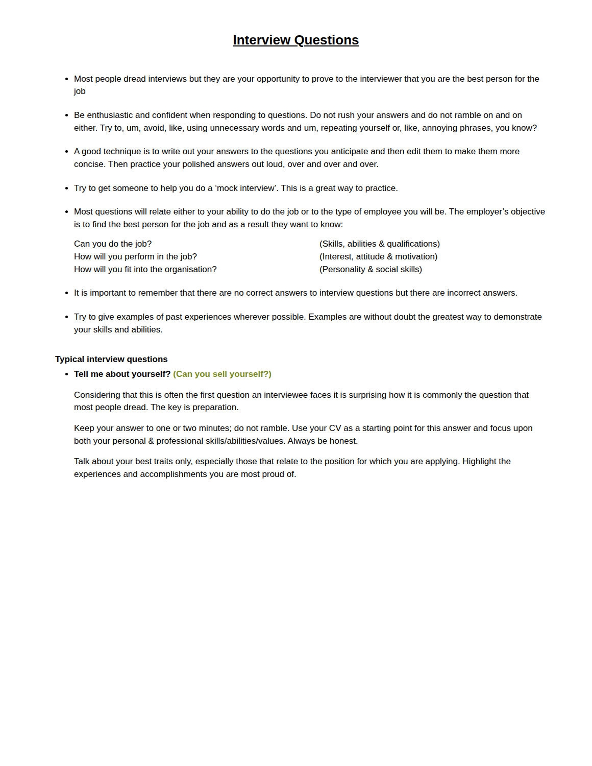Interview Questions
Most people dread interviews but they are your opportunity to prove to the interviewer that you are the best person for the job
Be enthusiastic and confident when responding to questions. Do not rush your answers and do not ramble on and on either. Try to, um, avoid, like, using unnecessary words and um, repeating yourself or, like, annoying phrases, you know?
A good technique is to write out your answers to the questions you anticipate and then edit them to make them more concise. Then practice your polished answers out loud, over and over and over.
Try to get someone to help you do a ‘mock interview’. This is a great way to practice.
Most questions will relate either to your ability to do the job or to the type of employee you will be. The employer’s objective is to find the best person for the job and as a result they want to know:
Can you do the job?
(Skills, abilities & qualifications)
How will you perform in the job?
(Interest, attitude & motivation)
How will you fit into the organisation?
(Personality & social skills)
It is important to remember that there are no correct answers to interview questions but there are incorrect answers.
Try to give examples of past experiences wherever possible. Examples are without doubt the greatest way to demonstrate your skills and abilities.
Typical interview questions
Tell me about yourself? (Can you sell yourself?)
Considering that this is often the first question an interviewee faces it is surprising how it is commonly the question that most people dread. The key is preparation.
Keep your answer to one or two minutes; do not ramble. Use your CV as a starting point for this answer and focus upon both your personal & professional skills/abilities/values. Always be honest.
Talk about your best traits only, especially those that relate to the position for which you are applying. Highlight the experiences and accomplishments you are most proud of.